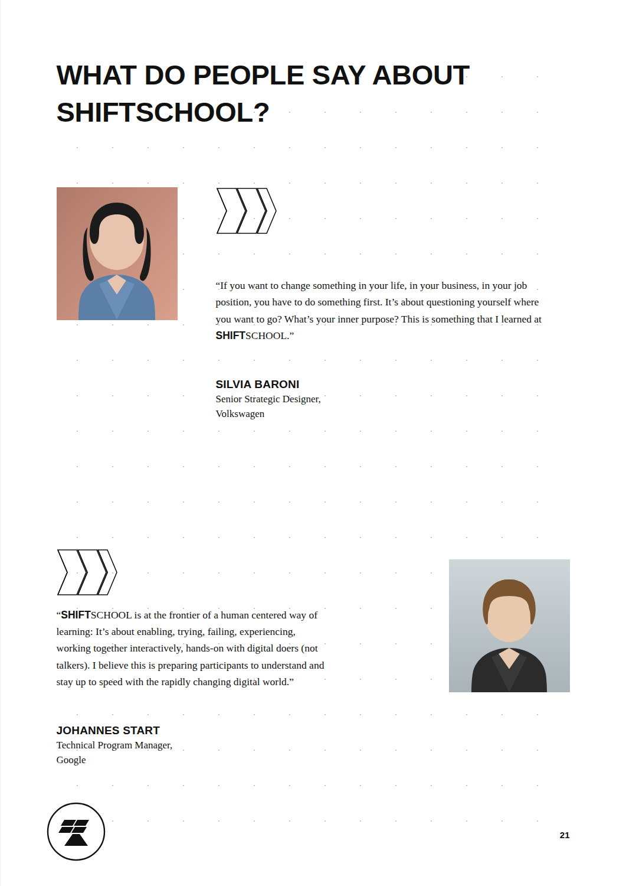WHAT DO PEOPLE SAY ABOUT SHIFTSCHOOL?
“If you want to change something in your life, in your business, in your job position, you have to do something first. It’s about questioning yourself where you want to go? What’s your inner purpose? This is something that I learned at SHIFT SCHOOL.”
SILVIA BARONI
Senior Strategic Designer,
Volkswagen
“SHIFT SCHOOL is at the frontier of a human centered way of learning: It’s about enabling, trying, failing, experiencing, working together interactively, hands-on with digital doers (not talkers). I believe this is preparing participants to understand and stay up to speed with the rapidly changing digital world.”
JOHANNES START
Technical Program Manager,
Google
21